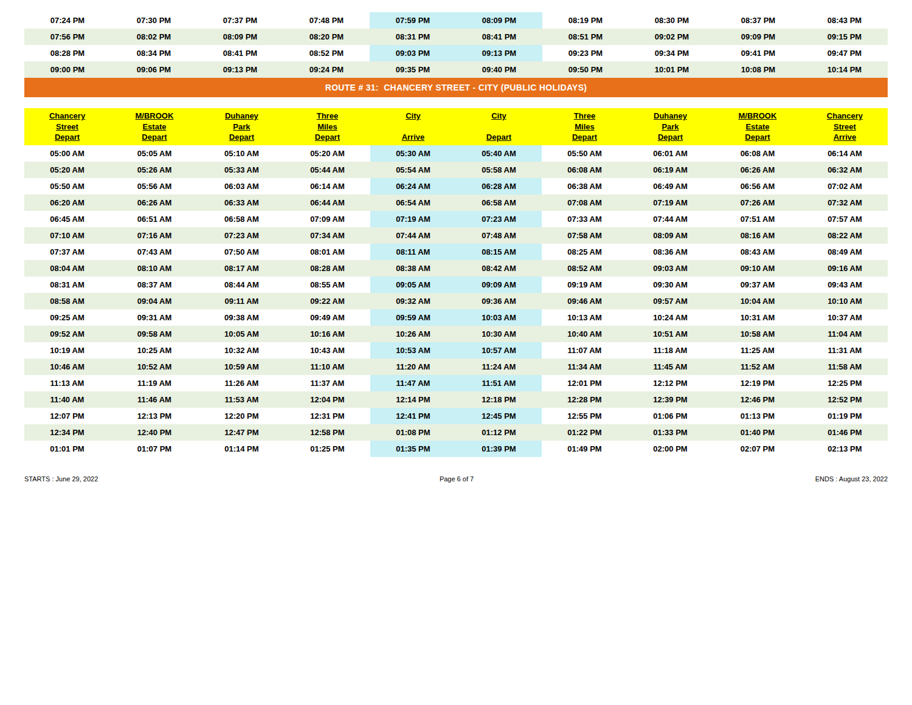| 07:24 PM | 07:30 PM | 07:37 PM | 07:48 PM | 07:59 PM | 08:09 PM | 08:19 PM | 08:30 PM | 08:37 PM | 08:43 PM |
| 07:56 PM | 08:02 PM | 08:09 PM | 08:20 PM | 08:31 PM | 08:41 PM | 08:51 PM | 09:02 PM | 09:09 PM | 09:15 PM |
| 08:28 PM | 08:34 PM | 08:41 PM | 08:52 PM | 09:03 PM | 09:13 PM | 09:23 PM | 09:34 PM | 09:41 PM | 09:47 PM |
| 09:00 PM | 09:06 PM | 09:13 PM | 09:24 PM | 09:35 PM | 09:40 PM | 09:50 PM | 10:01 PM | 10:08 PM | 10:14 PM |
| ROUTE # 31: CHANCERY STREET - CITY (PUBLIC HOLIDAYS) |
| Chancery Street Depart | M/BROOK Estate Depart | Duhaney Park Depart | Three Miles Depart | City Arrive | City Depart | Three Miles Depart | Duhaney Park Depart | M/BROOK Estate Depart | Chancery Street Arrive |
| 05:00 AM | 05:05 AM | 05:10 AM | 05:20 AM | 05:30 AM | 05:40 AM | 05:50 AM | 06:01 AM | 06:08 AM | 06:14 AM |
| 05:20 AM | 05:26 AM | 05:33 AM | 05:44 AM | 05:54 AM | 05:58 AM | 06:08 AM | 06:19 AM | 06:26 AM | 06:32 AM |
| 05:50 AM | 05:56 AM | 06:03 AM | 06:14 AM | 06:24 AM | 06:28 AM | 06:38 AM | 06:49 AM | 06:56 AM | 07:02 AM |
| 06:20 AM | 06:26 AM | 06:33 AM | 06:44 AM | 06:54 AM | 06:58 AM | 07:08 AM | 07:19 AM | 07:26 AM | 07:32 AM |
| 06:45 AM | 06:51 AM | 06:58 AM | 07:09 AM | 07:19 AM | 07:23 AM | 07:33 AM | 07:44 AM | 07:51 AM | 07:57 AM |
| 07:10 AM | 07:16 AM | 07:23 AM | 07:34 AM | 07:44 AM | 07:48 AM | 07:58 AM | 08:09 AM | 08:16 AM | 08:22 AM |
| 07:37 AM | 07:43 AM | 07:50 AM | 08:01 AM | 08:11 AM | 08:15 AM | 08:25 AM | 08:36 AM | 08:43 AM | 08:49 AM |
| 08:04 AM | 08:10 AM | 08:17 AM | 08:28 AM | 08:38 AM | 08:42 AM | 08:52 AM | 09:03 AM | 09:10 AM | 09:16 AM |
| 08:31 AM | 08:37 AM | 08:44 AM | 08:55 AM | 09:05 AM | 09:09 AM | 09:19 AM | 09:30 AM | 09:37 AM | 09:43 AM |
| 08:58 AM | 09:04 AM | 09:11 AM | 09:22 AM | 09:32 AM | 09:36 AM | 09:46 AM | 09:57 AM | 10:04 AM | 10:10 AM |
| 09:25 AM | 09:31 AM | 09:38 AM | 09:49 AM | 09:59 AM | 10:03 AM | 10:13 AM | 10:24 AM | 10:31 AM | 10:37 AM |
| 09:52 AM | 09:58 AM | 10:05 AM | 10:16 AM | 10:26 AM | 10:30 AM | 10:40 AM | 10:51 AM | 10:58 AM | 11:04 AM |
| 10:19 AM | 10:25 AM | 10:32 AM | 10:43 AM | 10:53 AM | 10:57 AM | 11:07 AM | 11:18 AM | 11:25 AM | 11:31 AM |
| 10:46 AM | 10:52 AM | 10:59 AM | 11:10 AM | 11:20 AM | 11:24 AM | 11:34 AM | 11:45 AM | 11:52 AM | 11:58 AM |
| 11:13 AM | 11:19 AM | 11:26 AM | 11:37 AM | 11:47 AM | 11:51 AM | 12:01 PM | 12:12 PM | 12:19 PM | 12:25 PM |
| 11:40 AM | 11:46 AM | 11:53 AM | 12:04 PM | 12:14 PM | 12:18 PM | 12:28 PM | 12:39 PM | 12:46 PM | 12:52 PM |
| 12:07 PM | 12:13 PM | 12:20 PM | 12:31 PM | 12:41 PM | 12:45 PM | 12:55 PM | 01:06 PM | 01:13 PM | 01:19 PM |
| 12:34 PM | 12:40 PM | 12:47 PM | 12:58 PM | 01:08 PM | 01:12 PM | 01:22 PM | 01:33 PM | 01:40 PM | 01:46 PM |
| 01:01 PM | 01:07 PM | 01:14 PM | 01:25 PM | 01:35 PM | 01:39 PM | 01:49 PM | 02:00 PM | 02:07 PM | 02:13 PM |
STARTS : June 29, 2022 Page 6 of 7 ENDS : August 23, 2022